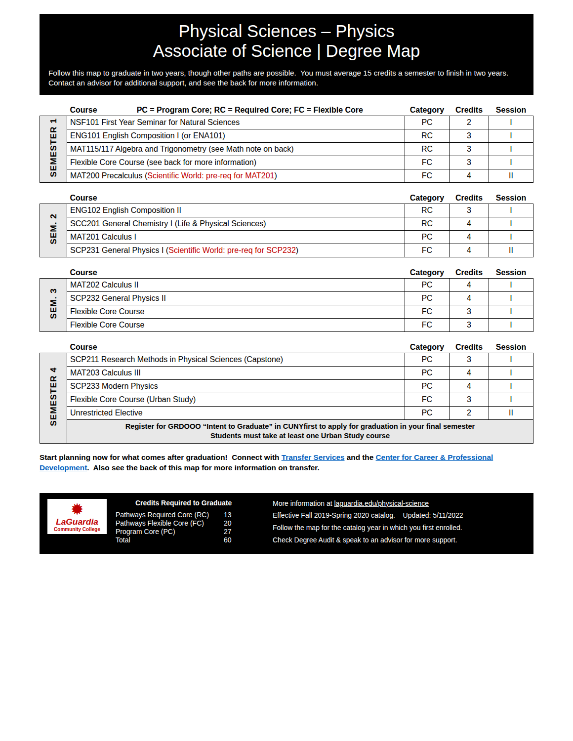Physical Sciences – Physics
Associate of Science | Degree Map
Follow this map to graduate in two years, though other paths are possible. You must average 15 credits a semester to finish in two years. Contact an advisor for additional support, and see the back for more information.
| | Course PC = Program Core; RC = Required Core; FC = Flexible Core | Category | Credits | Session |
| --- | --- | --- | --- | --- |
| SEMESTER 1 | NSF101 First Year Seminar for Natural Sciences | PC | 2 | I |
| ENG101 English Composition I (or ENA101) | RC | 3 | I |
| MAT115/117 Algebra and Trigonometry (see Math note on back) | RC | 3 | I |
| Flexible Core Course (see back for more information) | FC | 3 | I |
| MAT200 Precalculus ( Scientific World: pre-req for MAT201 ) | FC | 4 | II |
| | Course | Category | Credits | Session |
| --- | --- | --- | --- | --- |
| SEM. 2 | ENG102 English Composition II | RC | 3 | I |
| SCC201 General Chemistry I (Life & Physical Sciences) | RC | 4 | I |
| MAT201 Calculus I | PC | 4 | I |
| SCP231 General Physics I ( Scientific World: pre-req for SCP232 ) | FC | 4 | II |
| | Course | Category | Credits | Session |
| --- | --- | --- | --- | --- |
| SEM. 3 | MAT202 Calculus II | PC | 4 | I |
| SCP232 General Physics II | PC | 4 | I |
| Flexible Core Course | FC | 3 | I |
| Flexible Core Course | FC | 3 | I |
| | Course | Category | Credits | Session |
| --- | --- | --- | --- | --- |
| SEMESTER 4 | SCP211 Research Methods in Physical Sciences (Capstone) | PC | 3 | I |
| MAT203 Calculus III | PC | 4 | I |
| SCP233 Modern Physics | PC | 4 | I |
| Flexible Core Course (Urban Study) | FC | 3 | I |
| Unrestricted Elective | PC | 2 | II |
| Register for GRDOOO “Intent to Graduate” in CUNYfirst to apply for graduation in your final semester Students must take at least one Urban Study course |
Start planning now for what comes after graduation! Connect with Transfer Services and the Center for Career & Professional Development. Also see the back of this map for more information on transfer.
✹ LaGuardia Community College
Credits Required to Graduate
| Pathways Required Core (RC) | 13 |
| Pathways Flexible Core (FC) | 20 |
| Program Core (PC) | 27 |
| Total | 60 |
More information at laguardia.edu/physical-science
Effective Fall 2019-Spring 2020 catalog. Updated: 5/11/2022
Follow the map for the catalog year in which you first enrolled.
Check Degree Audit & speak to an advisor for more support.